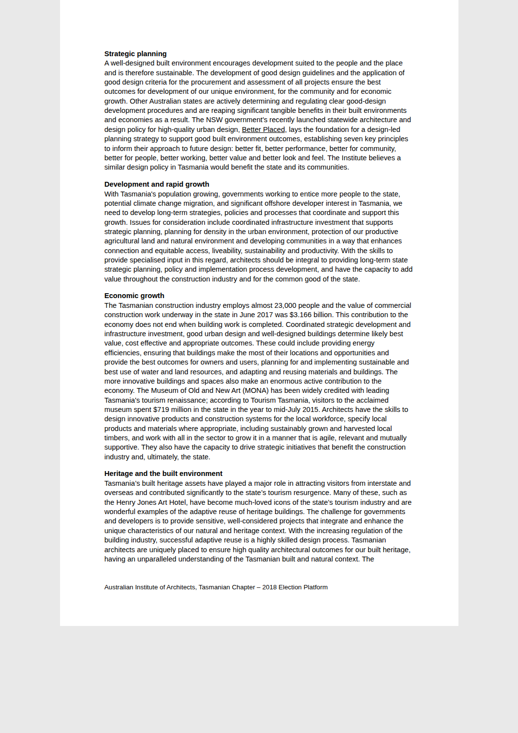Strategic planning
A well-designed built environment encourages development suited to the people and the place and is therefore sustainable. The development of good design guidelines and the application of good design criteria for the procurement and assessment of all projects ensure the best outcomes for development of our unique environment, for the community and for economic growth. Other Australian states are actively determining and regulating clear good-design development procedures and are reaping significant tangible benefits in their built environments and economies as a result. The NSW government's recently launched statewide architecture and design policy for high-quality urban design, Better Placed, lays the foundation for a design-led planning strategy to support good built environment outcomes, establishing seven key principles to inform their approach to future design: better fit, better performance, better for community, better for people, better working, better value and better look and feel. The Institute believes a similar design policy in Tasmania would benefit the state and its communities.
Development and rapid growth
With Tasmania's population growing, governments working to entice more people to the state, potential climate change migration, and significant offshore developer interest in Tasmania, we need to develop long-term strategies, policies and processes that coordinate and support this growth. Issues for consideration include coordinated infrastructure investment that supports strategic planning, planning for density in the urban environment, protection of our productive agricultural land and natural environment and developing communities in a way that enhances connection and equitable access, liveability, sustainability and productivity. With the skills to provide specialised input in this regard, architects should be integral to providing long-term state strategic planning, policy and implementation process development, and have the capacity to add value throughout the construction industry and for the common good of the state.
Economic growth
The Tasmanian construction industry employs almost 23,000 people and the value of commercial construction work underway in the state in June 2017 was $3.166 billion. This contribution to the economy does not end when building work is completed. Coordinated strategic development and infrastructure investment, good urban design and well-designed buildings determine likely best value, cost effective and appropriate outcomes. These could include providing energy efficiencies, ensuring that buildings make the most of their locations and opportunities and provide the best outcomes for owners and users, planning for and implementing sustainable and best use of water and land resources, and adapting and reusing materials and buildings. The more innovative buildings and spaces also make an enormous active contribution to the economy. The Museum of Old and New Art (MONA) has been widely credited with leading Tasmania's tourism renaissance; according to Tourism Tasmania, visitors to the acclaimed museum spent $719 million in the state in the year to mid-July 2015. Architects have the skills to design innovative products and construction systems for the local workforce, specify local products and materials where appropriate, including sustainably grown and harvested local timbers, and work with all in the sector to grow it in a manner that is agile, relevant and mutually supportive. They also have the capacity to drive strategic initiatives that benefit the construction industry and, ultimately, the state.
Heritage and the built environment
Tasmania’s built heritage assets have played a major role in attracting visitors from interstate and overseas and contributed significantly to the state’s tourism resurgence. Many of these, such as the Henry Jones Art Hotel, have become much-loved icons of the state’s tourism industry and are wonderful examples of the adaptive reuse of heritage buildings. The challenge for governments and developers is to provide sensitive, well-considered projects that integrate and enhance the unique characteristics of our natural and heritage context. With the increasing regulation of the building industry, successful adaptive reuse is a highly skilled design process. Tasmanian architects are uniquely placed to ensure high quality architectural outcomes for our built heritage, having an unparalleled understanding of the Tasmanian built and natural context. The
Australian Institute of Architects, Tasmanian Chapter – 2018 Election Platform